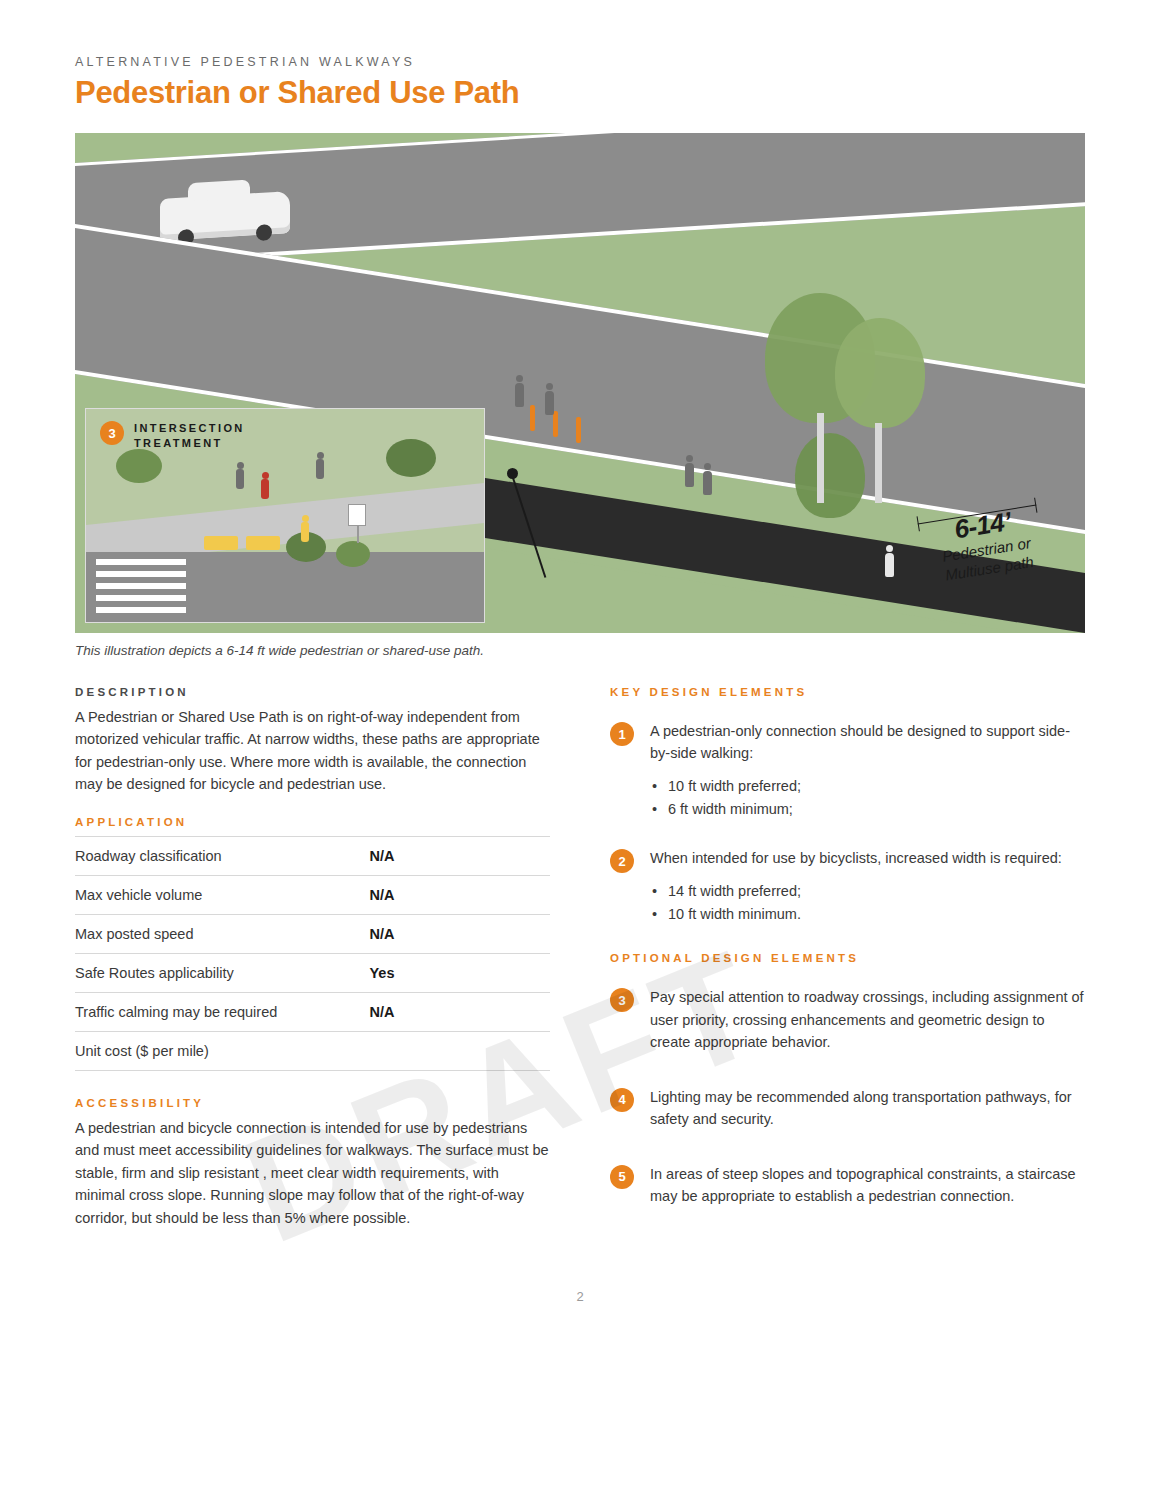Alternative Pedestrian Walkways
Pedestrian or Shared Use Path
3
Intersection
Treatment
6-14’
Pedestrian or
Multiuse path
This illustration depicts a 6-14 ft wide pedestrian or shared-use path.
Description
A Pedestrian or Shared Use Path is on right-of-way independent from motorized vehicular traffic. At narrow widths, these paths are appropriate for pedestrian-only use. Where more width is available, the connection may be designed for bicycle and pedestrian use.
Application
| Roadway classification | N/A |
| Max vehicle volume | N/A |
| Max posted speed | N/A |
| Safe Routes applicability | Yes |
| Traffic calming may be required | N/A |
| Unit cost ($ per mile) | |
Accessibility
A pedestrian and bicycle connection is intended for use by pedestrians and must meet accessibility guidelines for walkways. The surface must be stable, firm and slip resistant , meet clear width requirements, with minimal cross slope. Running slope may follow that of the right-of-way corridor, but should be less than 5% where possible.
Key Design Elements
1
A pedestrian-only connection should be designed to support side-by-side walking:
10 ft width preferred;
6 ft width minimum;
2
When intended for use by bicyclists, increased width is required:
14 ft width preferred;
10 ft width minimum.
Optional Design Elements
3
Pay special attention to roadway crossings, including assignment of user priority, crossing enhancements and geometric design to create appropriate behavior.
4
Lighting may be recommended along transportation pathways, for safety and security.
5
In areas of steep slopes and topographical constraints, a staircase may be appropriate to establish a pedestrian connection.
DRAFT
2